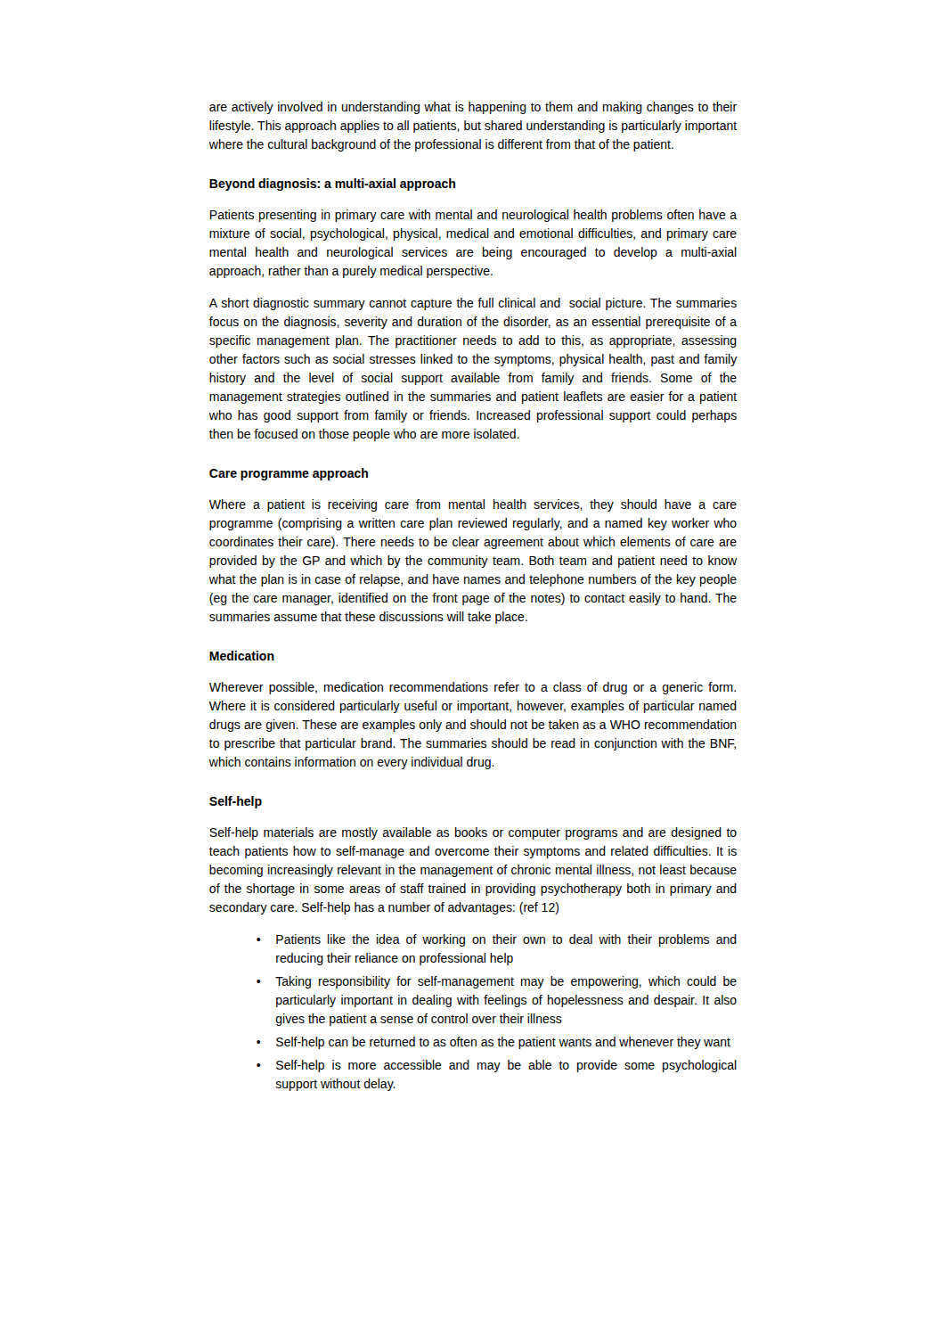are actively involved in understanding what is happening to them and making changes to their lifestyle. This approach applies to all patients, but shared understanding is particularly important where the cultural background of the professional is different from that of the patient.
Beyond diagnosis: a multi-axial approach
Patients presenting in primary care with mental and neurological health problems often have a mixture of social, psychological, physical, medical and emotional difficulties, and primary care mental health and neurological services are being encouraged to develop a multi-axial approach, rather than a purely medical perspective.
A short diagnostic summary cannot capture the full clinical and social picture. The summaries focus on the diagnosis, severity and duration of the disorder, as an essential prerequisite of a specific management plan. The practitioner needs to add to this, as appropriate, assessing other factors such as social stresses linked to the symptoms, physical health, past and family history and the level of social support available from family and friends. Some of the management strategies outlined in the summaries and patient leaflets are easier for a patient who has good support from family or friends. Increased professional support could perhaps then be focused on those people who are more isolated.
Care programme approach
Where a patient is receiving care from mental health services, they should have a care programme (comprising a written care plan reviewed regularly, and a named key worker who coordinates their care). There needs to be clear agreement about which elements of care are provided by the GP and which by the community team. Both team and patient need to know what the plan is in case of relapse, and have names and telephone numbers of the key people (eg the care manager, identified on the front page of the notes) to contact easily to hand. The summaries assume that these discussions will take place.
Medication
Wherever possible, medication recommendations refer to a class of drug or a generic form. Where it is considered particularly useful or important, however, examples of particular named drugs are given. These are examples only and should not be taken as a WHO recommendation to prescribe that particular brand. The summaries should be read in conjunction with the BNF, which contains information on every individual drug.
Self-help
Self-help materials are mostly available as books or computer programs and are designed to teach patients how to self-manage and overcome their symptoms and related difficulties. It is becoming increasingly relevant in the management of chronic mental illness, not least because of the shortage in some areas of staff trained in providing psychotherapy both in primary and secondary care. Self-help has a number of advantages: (ref 12)
Patients like the idea of working on their own to deal with their problems and reducing their reliance on professional help
Taking responsibility for self-management may be empowering, which could be particularly important in dealing with feelings of hopelessness and despair. It also gives the patient a sense of control over their illness
Self-help can be returned to as often as the patient wants and whenever they want
Self-help is more accessible and may be able to provide some psychological support without delay.